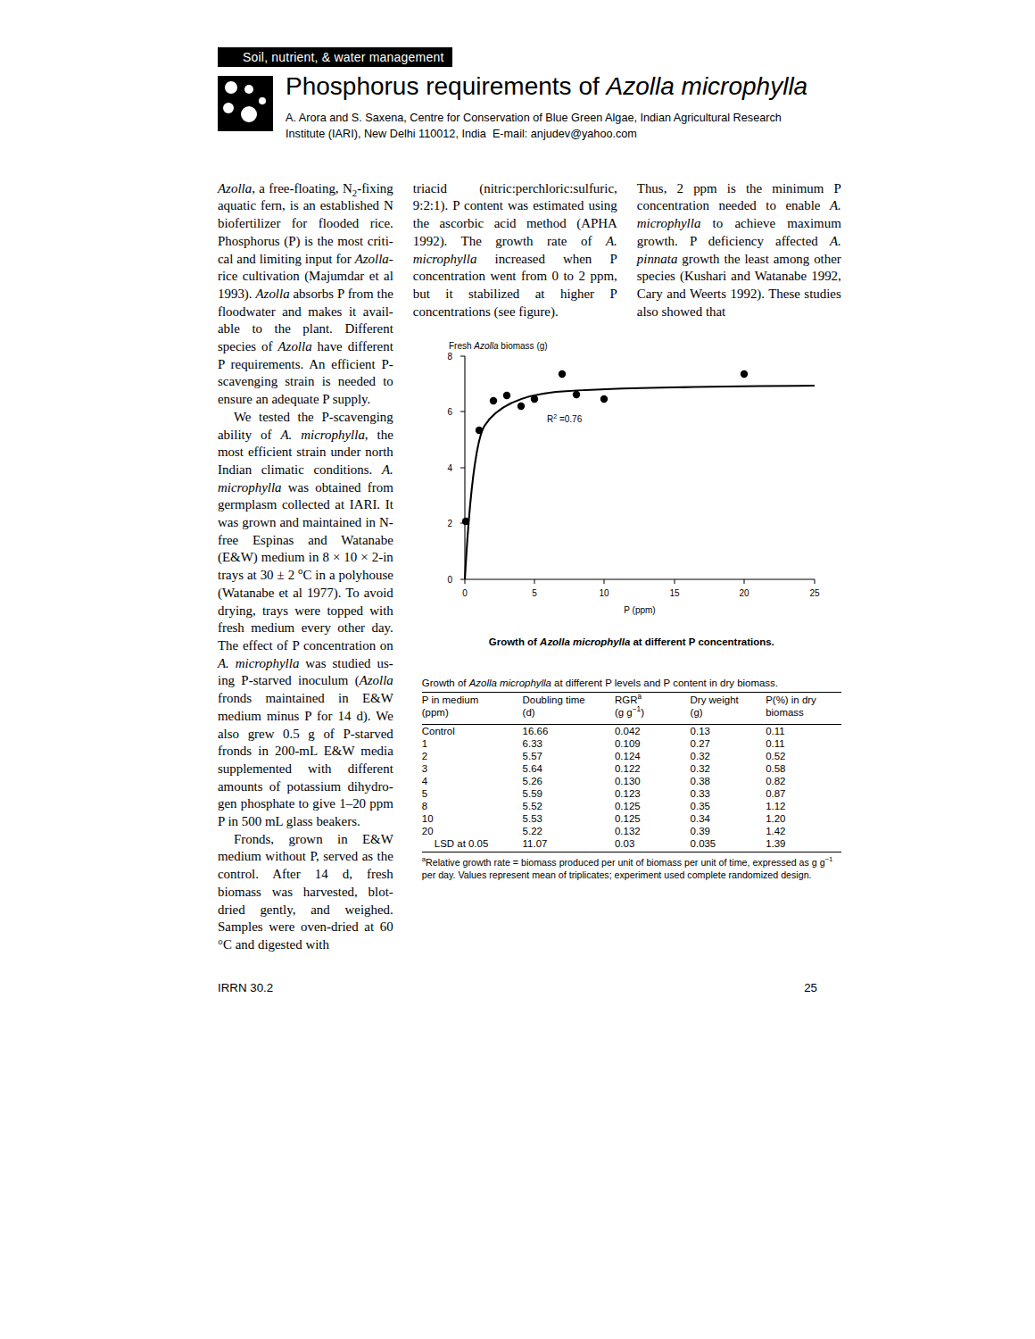Soil, nutrient, & water management
Phosphorus requirements of Azolla microphylla
A. Arora and S. Saxena, Centre for Conservation of Blue Green Algae, Indian Agricultural Research
Institute (IARI), New Delhi 110012, India E-mail: anjudev@yahoo.com
Azolla, a free-floating, N2-fixing aquatic fern, is an established N biofertilizer for flooded rice. Phosphorus (P) is the most critical and limiting input for Azolla-rice cultivation (Majumdar et al 1993). Azolla absorbs P from the floodwater and makes it available to the plant. Different species of Azolla have different P requirements. An efficient P-scavenging strain is needed to ensure an adequate P supply.
We tested the P-scavenging ability of A. microphylla, the most efficient strain under north Indian climatic conditions. A. microphylla was obtained from germplasm collected at IARI. It was grown and maintained in N-free Espinas and Watanabe (E&W) medium in 8 × 10 × 2-in trays at 30 ± 2 oC in a polyhouse (Watanabe et al 1977). To avoid drying, trays were topped with fresh medium every other day. The effect of P concentration on A. microphylla was studied using P-starved inoculum (Azolla fronds maintained in E&W medium minus P for 14 d). We also grew 0.5 g of P-starved fronds in 200-mL E&W media supplemented with different amounts of potassium dihydrogen phosphate to give 1–20 ppm P in 500 mL glass beakers.
Fronds, grown in E&W medium without P, served as the control. After 14 d, fresh biomass was harvested, blot-dried gently, and weighed. Samples were oven-dried at 60 °C and digested with
triacid (nitric:perchloric:sulfuric, 9:2:1). P content was estimated using the ascorbic acid method (APHA 1992). The growth rate of A. microphylla increased when P concentration went from 0 to 2 ppm, but it stabilized at higher P concentrations (see figure).
Thus, 2 ppm is the minimum P concentration needed to enable A. microphylla to achieve maximum growth. P deficiency affected A. pinnata growth the least among other species (Kushari and Watanabe 1992, Cary and Weerts 1992). These studies also showed that
Fresh Azolla biomass (g) 8 6 4 2 0 0 5 10 15 20 25 P (ppm) R2 =0.76
Growth of Azolla microphylla at different P concentrations.
Growth of Azolla microphylla at different P levels and P content in dry biomass.
| P in medium (ppm) | Doubling time (d) | RGR a (g g −1 ) | Dry weight (g) | P(%) in dry biomass |
| --- | --- | --- | --- | --- |
| Control | 16.66 | 0.042 | 0.13 | 0.11 |
| 1 | 6.33 | 0.109 | 0.27 | 0.11 |
| 2 | 5.57 | 0.124 | 0.32 | 0.52 |
| 3 | 5.64 | 0.122 | 0.32 | 0.58 |
| 4 | 5.26 | 0.130 | 0.38 | 0.82 |
| 5 | 5.59 | 0.123 | 0.33 | 0.87 |
| 8 | 5.52 | 0.125 | 0.35 | 1.12 |
| 10 | 5.53 | 0.125 | 0.34 | 1.20 |
| 20 | 5.22 | 0.132 | 0.39 | 1.42 |
| LSD at 0.05 | 11.07 | 0.03 | 0.035 | 1.39 |
aRelative growth rate = biomass produced per unit of biomass per unit of time, expressed as g g−1 per day. Values represent mean of triplicates; experiment used complete randomized design.
IRRN 30.2
25